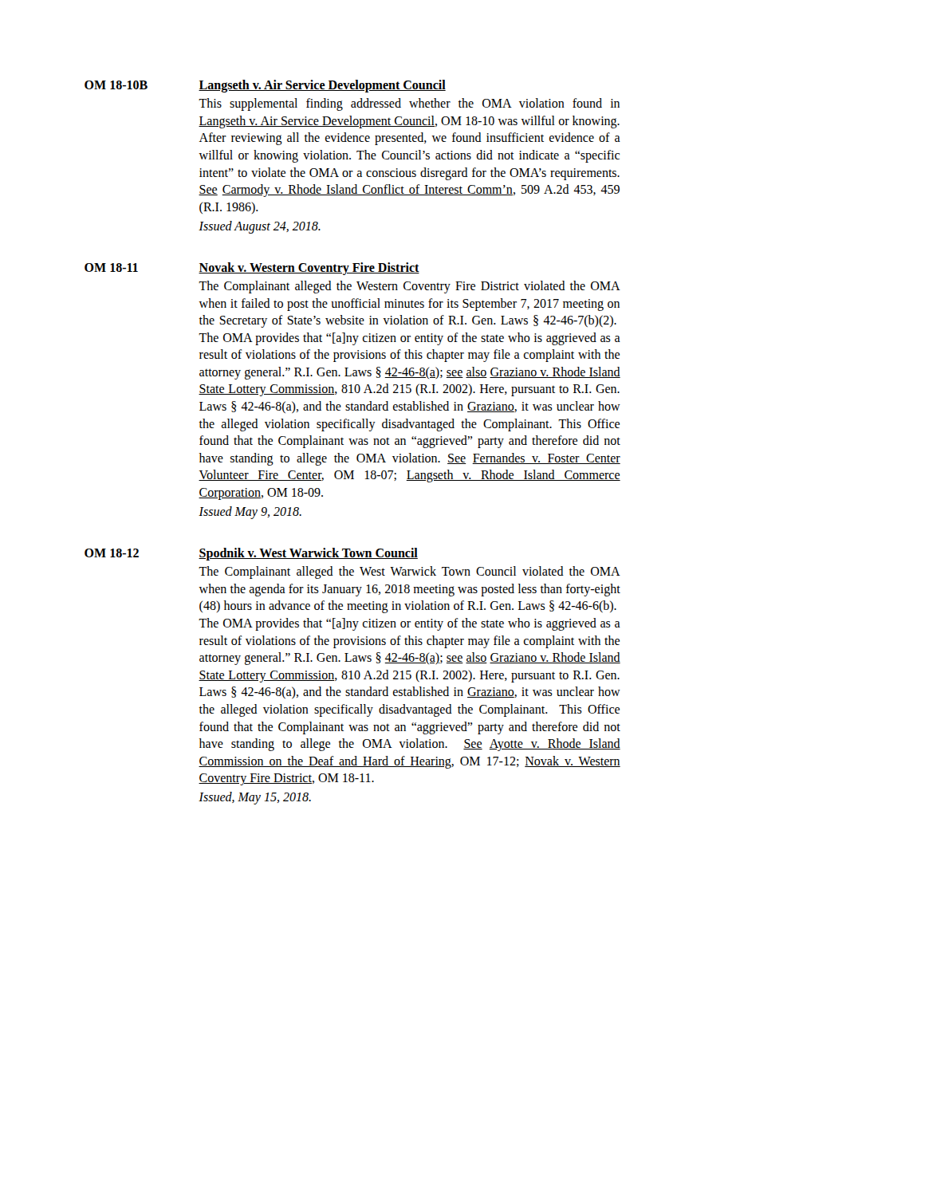OM 18-10B
Langseth v. Air Service Development Council
This supplemental finding addressed whether the OMA violation found in Langseth v. Air Service Development Council, OM 18-10 was willful or knowing. After reviewing all the evidence presented, we found insufficient evidence of a willful or knowing violation. The Council’s actions did not indicate a “specific intent” to violate the OMA or a conscious disregard for the OMA’s requirements. See Carmody v. Rhode Island Conflict of Interest Comm’n, 509 A.2d 453, 459 (R.I. 1986).
Issued August 24, 2018.
OM 18-11
Novak v. Western Coventry Fire District
The Complainant alleged the Western Coventry Fire District violated the OMA when it failed to post the unofficial minutes for its September 7, 2017 meeting on the Secretary of State’s website in violation of R.I. Gen. Laws § 42-46-7(b)(2). The OMA provides that “[a]ny citizen or entity of the state who is aggrieved as a result of violations of the provisions of this chapter may file a complaint with the attorney general.” R.I. Gen. Laws § 42-46-8(a); see also Graziano v. Rhode Island State Lottery Commission, 810 A.2d 215 (R.I. 2002). Here, pursuant to R.I. Gen. Laws § 42-46-8(a), and the standard established in Graziano, it was unclear how the alleged violation specifically disadvantaged the Complainant. This Office found that the Complainant was not an “aggrieved” party and therefore did not have standing to allege the OMA violation. See Fernandes v. Foster Center Volunteer Fire Center, OM 18-07; Langseth v. Rhode Island Commerce Corporation, OM 18-09.
Issued May 9, 2018.
OM 18-12
Spodnik v. West Warwick Town Council
The Complainant alleged the West Warwick Town Council violated the OMA when the agenda for its January 16, 2018 meeting was posted less than forty-eight (48) hours in advance of the meeting in violation of R.I. Gen. Laws § 42-46-6(b). The OMA provides that “[a]ny citizen or entity of the state who is aggrieved as a result of violations of the provisions of this chapter may file a complaint with the attorney general.” R.I. Gen. Laws § 42-46-8(a); see also Graziano v. Rhode Island State Lottery Commission, 810 A.2d 215 (R.I. 2002). Here, pursuant to R.I. Gen. Laws § 42-46-8(a), and the standard established in Graziano, it was unclear how the alleged violation specifically disadvantaged the Complainant. This Office found that the Complainant was not an “aggrieved” party and therefore did not have standing to allege the OMA violation. See Ayotte v. Rhode Island Commission on the Deaf and Hard of Hearing, OM 17-12; Novak v. Western Coventry Fire District, OM 18-11.
Issued, May 15, 2018.